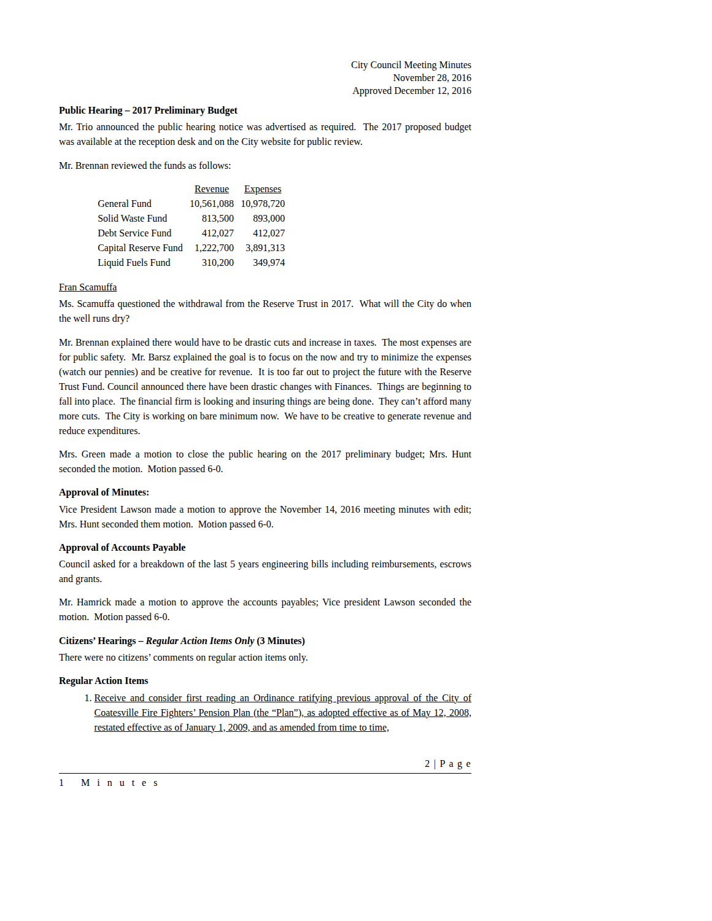City Council Meeting Minutes
November 28, 2016
Approved December 12, 2016
Public Hearing – 2017 Preliminary Budget
Mr. Trio announced the public hearing notice was advertised as required. The 2017 proposed budget was available at the reception desk and on the City website for public review.
Mr. Brennan reviewed the funds as follows:
| | Revenue | Expenses |
| General Fund | 10,561,088 | 10,978,720 |
| Solid Waste Fund | 813,500 | 893,000 |
| Debt Service Fund | 412,027 | 412,027 |
| Capital Reserve Fund | 1,222,700 | 3,891,313 |
| Liquid Fuels Fund | 310,200 | 349,974 |
Fran Scamuffa
Ms. Scamuffa questioned the withdrawal from the Reserve Trust in 2017. What will the City do when the well runs dry?
Mr. Brennan explained there would have to be drastic cuts and increase in taxes. The most expenses are for public safety. Mr. Barsz explained the goal is to focus on the now and try to minimize the expenses (watch our pennies) and be creative for revenue. It is too far out to project the future with the Reserve Trust Fund. Council announced there have been drastic changes with Finances. Things are beginning to fall into place. The financial firm is looking and insuring things are being done. They can’t afford many more cuts. The City is working on bare minimum now. We have to be creative to generate revenue and reduce expenditures.
Mrs. Green made a motion to close the public hearing on the 2017 preliminary budget; Mrs. Hunt seconded the motion. Motion passed 6-0.
Approval of Minutes:
Vice President Lawson made a motion to approve the November 14, 2016 meeting minutes with edit; Mrs. Hunt seconded them motion. Motion passed 6-0.
Approval of Accounts Payable
Council asked for a breakdown of the last 5 years engineering bills including reimbursements, escrows and grants.
Mr. Hamrick made a motion to approve the accounts payables; Vice president Lawson seconded the motion. Motion passed 6-0.
Citizens’ Hearings – Regular Action Items Only (3 Minutes)
There were no citizens’ comments on regular action items only.
Regular Action Items
Receive and consider first reading an Ordinance ratifying previous approval of the City of Coatesville Fire Fighters’ Pension Plan (the “Plan”), as adopted effective as of May 12, 2008, restated effective as of January 1, 2009, and as amended from time to time,
2 | P a g e
1 M i n u t e s